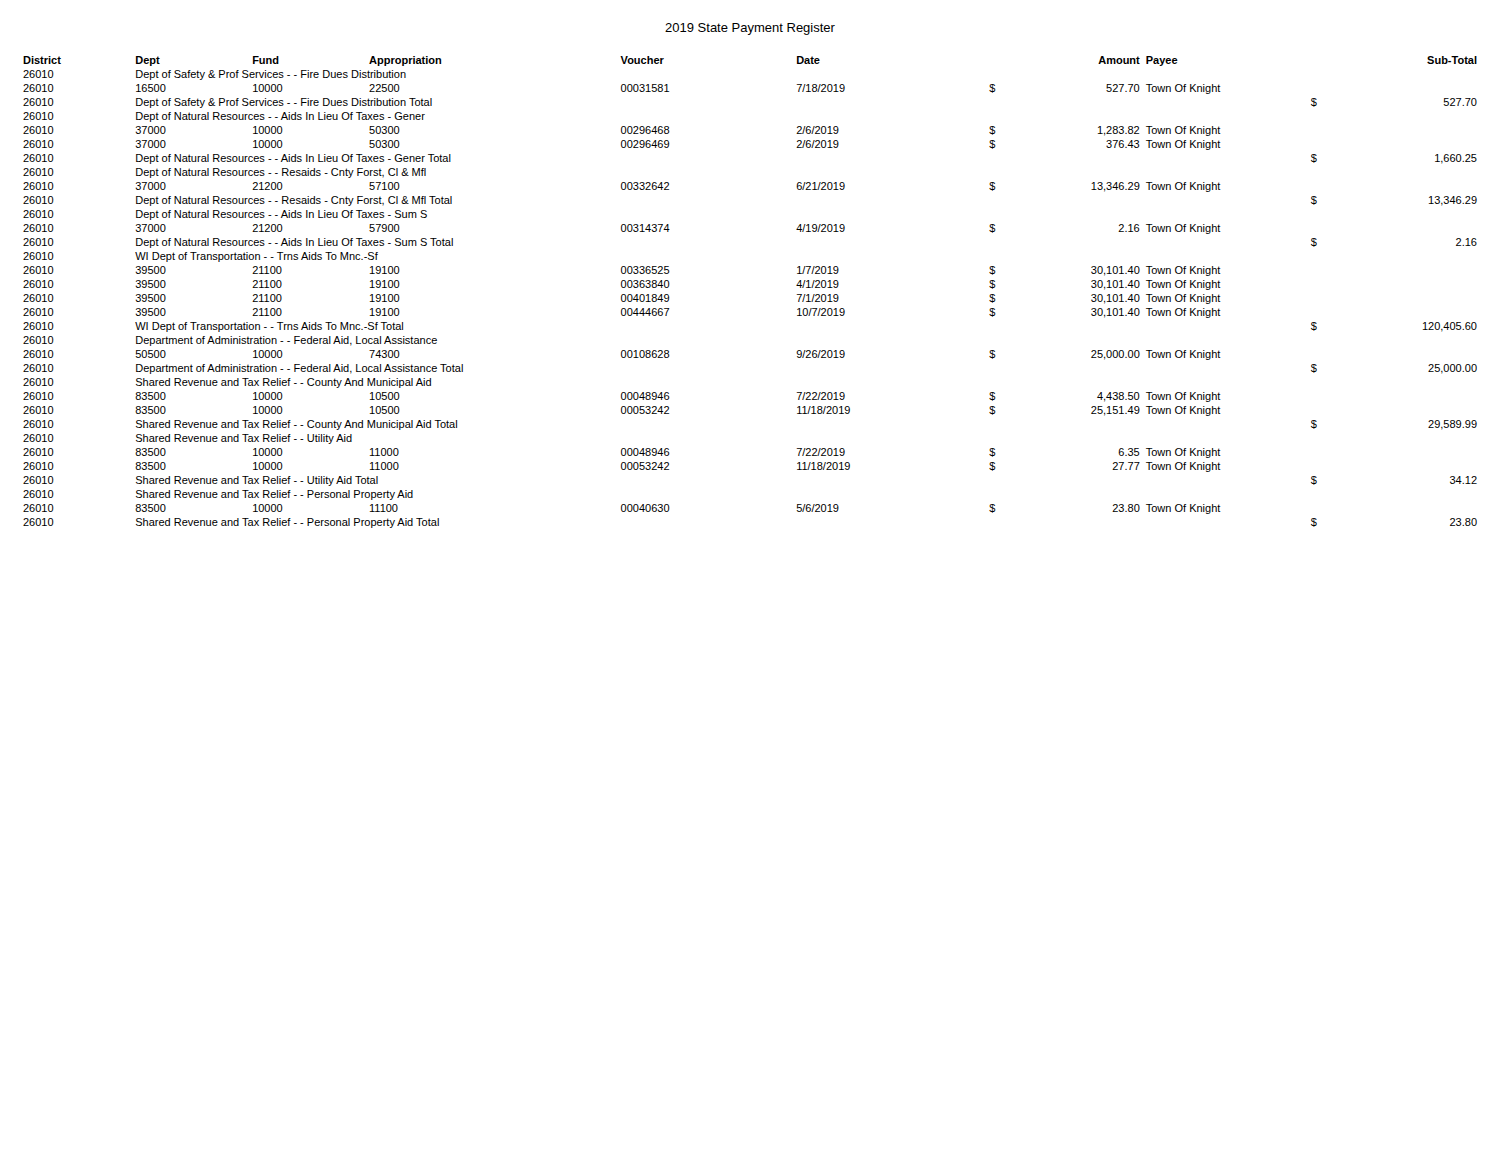2019 State Payment Register
| District | Dept | Fund | Appropriation | Voucher | Date | | Amount | Payee | Sub-Total |
| --- | --- | --- | --- | --- | --- | --- | --- | --- | --- |
| 26010 | Dept of Safety & Prof Services - - Fire Dues Distribution | | | | | |
| 26010 | 16500 | 10000 | 22500 | 00031581 | 7/18/2019 | $ | 527.70 | Town Of Knight | |
| 26010 | Dept of Safety & Prof Services - - Fire Dues Distribution Total | | | | $ | 527.70 |
| 26010 | Dept of Natural Resources - - Aids In Lieu Of Taxes - Gener | | | | | |
| 26010 | 37000 | 10000 | 50300 | 00296468 | 2/6/2019 | $ | 1,283.82 | Town Of Knight | |
| 26010 | 37000 | 10000 | 50300 | 00296469 | 2/6/2019 | $ | 376.43 | Town Of Knight | |
| 26010 | Dept of Natural Resources - - Aids In Lieu Of Taxes - Gener Total | | | | $ | 1,660.25 |
| 26010 | Dept of Natural Resources - - Resaids - Cnty Forst, Cl & Mfl | | | | | |
| 26010 | 37000 | 21200 | 57100 | 00332642 | 6/21/2019 | $ | 13,346.29 | Town Of Knight | |
| 26010 | Dept of Natural Resources - - Resaids - Cnty Forst, Cl & Mfl Total | | | | $ | 13,346.29 |
| 26010 | Dept of Natural Resources - - Aids In Lieu Of Taxes - Sum S | | | | | |
| 26010 | 37000 | 21200 | 57900 | 00314374 | 4/19/2019 | $ | 2.16 | Town Of Knight | |
| 26010 | Dept of Natural Resources - - Aids In Lieu Of Taxes - Sum S Total | | | | $ | 2.16 |
| 26010 | WI Dept of Transportation - - Trns Aids To Mnc.-Sf | | | | | |
| 26010 | 39500 | 21100 | 19100 | 00336525 | 1/7/2019 | $ | 30,101.40 | Town Of Knight | |
| 26010 | 39500 | 21100 | 19100 | 00363840 | 4/1/2019 | $ | 30,101.40 | Town Of Knight | |
| 26010 | 39500 | 21100 | 19100 | 00401849 | 7/1/2019 | $ | 30,101.40 | Town Of Knight | |
| 26010 | 39500 | 21100 | 19100 | 00444667 | 10/7/2019 | $ | 30,101.40 | Town Of Knight | |
| 26010 | WI Dept of Transportation - - Trns Aids To Mnc.-Sf Total | | | | $ | 120,405.60 |
| 26010 | Department of Administration - - Federal Aid, Local Assistance | | | | | |
| 26010 | 50500 | 10000 | 74300 | 00108628 | 9/26/2019 | $ | 25,000.00 | Town Of Knight | |
| 26010 | Department of Administration - - Federal Aid, Local Assistance Total | | | | $ | 25,000.00 |
| 26010 | Shared Revenue and Tax Relief - - County And Municipal Aid | | | | | |
| 26010 | 83500 | 10000 | 10500 | 00048946 | 7/22/2019 | $ | 4,438.50 | Town Of Knight | |
| 26010 | 83500 | 10000 | 10500 | 00053242 | 11/18/2019 | $ | 25,151.49 | Town Of Knight | |
| 26010 | Shared Revenue and Tax Relief - - County And Municipal Aid Total | | | | $ | 29,589.99 |
| 26010 | Shared Revenue and Tax Relief - - Utility Aid | | | | | |
| 26010 | 83500 | 10000 | 11000 | 00048946 | 7/22/2019 | $ | 6.35 | Town Of Knight | |
| 26010 | 83500 | 10000 | 11000 | 00053242 | 11/18/2019 | $ | 27.77 | Town Of Knight | |
| 26010 | Shared Revenue and Tax Relief - - Utility Aid Total | | | | $ | 34.12 |
| 26010 | Shared Revenue and Tax Relief - - Personal Property Aid | | | | | |
| 26010 | 83500 | 10000 | 11100 | 00040630 | 5/6/2019 | $ | 23.80 | Town Of Knight | |
| 26010 | Shared Revenue and Tax Relief - - Personal Property Aid Total | | | | $ | 23.80 |